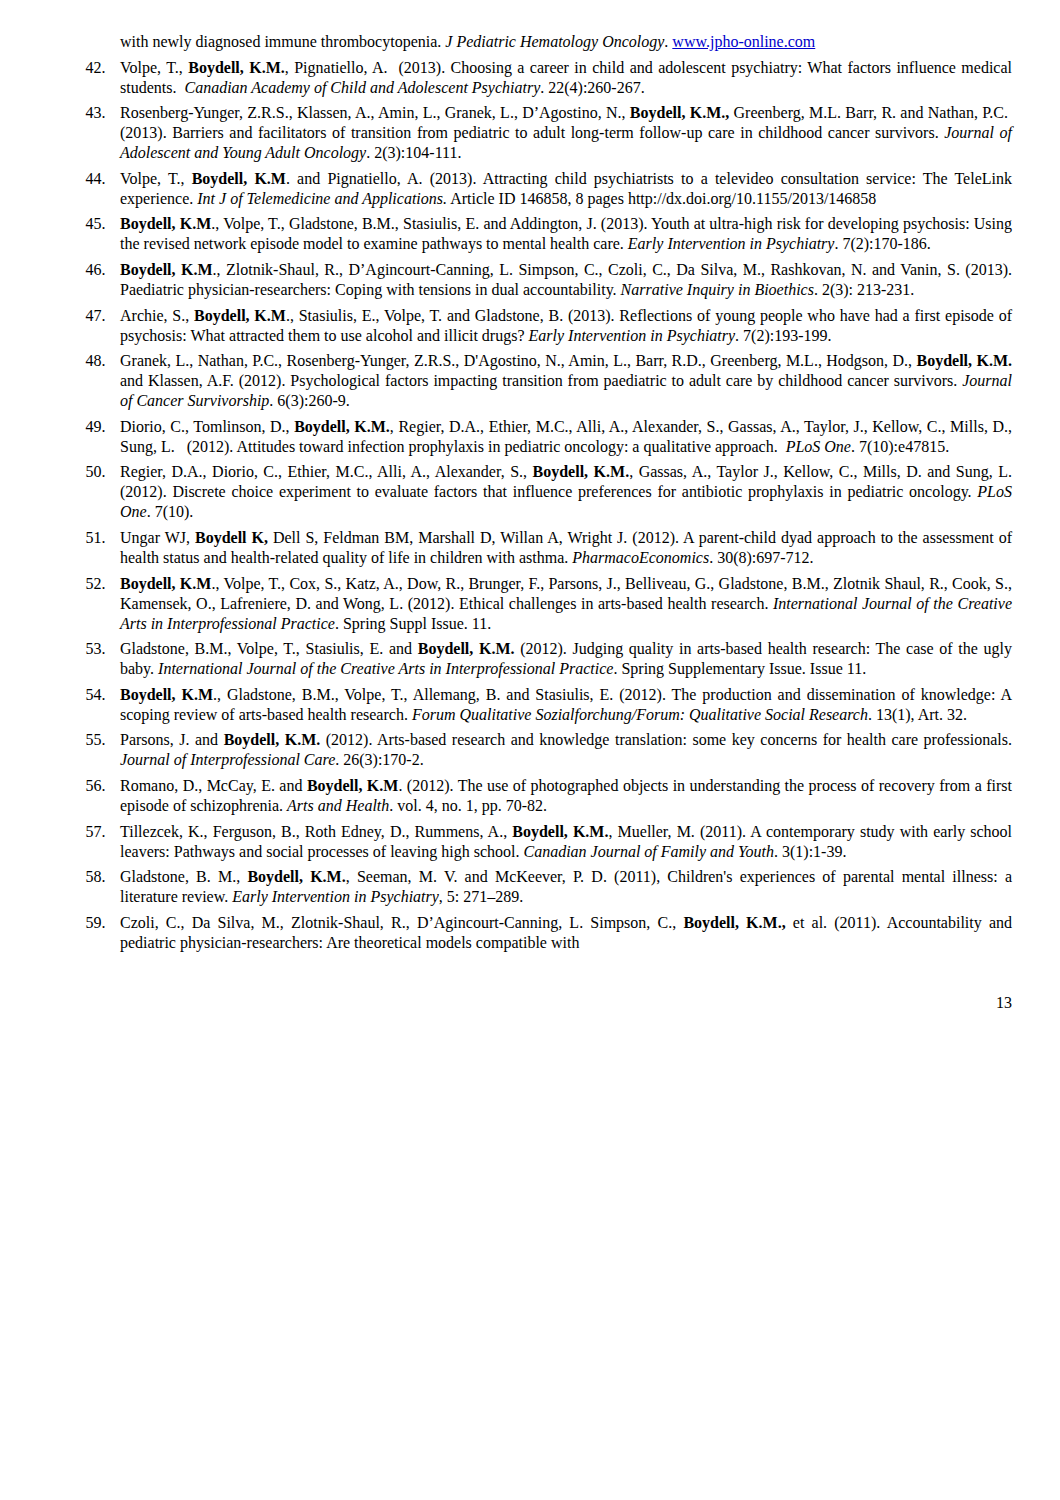with newly diagnosed immune thrombocytopenia. J Pediatric Hematology Oncology. www.jpho-online.com
42. Volpe, T., Boydell, K.M., Pignatiello, A. (2013). Choosing a career in child and adolescent psychiatry: What factors influence medical students. Canadian Academy of Child and Adolescent Psychiatry. 22(4):260-267.
43. Rosenberg-Yunger, Z.R.S., Klassen, A., Amin, L., Granek, L., D’Agostino, N., Boydell, K.M., Greenberg, M.L. Barr, R. and Nathan, P.C. (2013). Barriers and facilitators of transition from pediatric to adult long-term follow-up care in childhood cancer survivors. Journal of Adolescent and Young Adult Oncology. 2(3):104-111.
44. Volpe, T., Boydell, K.M. and Pignatiello, A. (2013). Attracting child psychiatrists to a televideo consultation service: The TeleLink experience. Int J of Telemedicine and Applications. Article ID 146858, 8 pages http://dx.doi.org/10.1155/2013/146858
45. Boydell, K.M., Volpe, T., Gladstone, B.M., Stasiulis, E. and Addington, J. (2013). Youth at ultra-high risk for developing psychosis: Using the revised network episode model to examine pathways to mental health care. Early Intervention in Psychiatry. 7(2):170-186.
46. Boydell, K.M., Zlotnik-Shaul, R., D’Agincourt-Canning, L. Simpson, C., Czoli, C., Da Silva, M., Rashkovan, N. and Vanin, S. (2013). Paediatric physician-researchers: Coping with tensions in dual accountability. Narrative Inquiry in Bioethics. 2(3): 213-231.
47. Archie, S., Boydell, K.M., Stasiulis, E., Volpe, T. and Gladstone, B. (2013). Reflections of young people who have had a first episode of psychosis: What attracted them to use alcohol and illicit drugs? Early Intervention in Psychiatry. 7(2):193-199.
48. Granek, L., Nathan, P.C., Rosenberg-Yunger, Z.R.S., D'Agostino, N., Amin, L., Barr, R.D., Greenberg, M.L., Hodgson, D., Boydell, K.M. and Klassen, A.F. (2012). Psychological factors impacting transition from paediatric to adult care by childhood cancer survivors. Journal of Cancer Survivorship. 6(3):260-9.
49. Diorio, C., Tomlinson, D., Boydell, K.M., Regier, D.A., Ethier, M.C., Alli, A., Alexander, S., Gassas, A., Taylor, J., Kellow, C., Mills, D., Sung, L. (2012). Attitudes toward infection prophylaxis in pediatric oncology: a qualitative approach. PLoS One. 7(10):e47815.
50. Regier, D.A., Diorio, C., Ethier, M.C., Alli, A., Alexander, S., Boydell, K.M., Gassas, A., Taylor J., Kellow, C., Mills, D. and Sung, L. (2012). Discrete choice experiment to evaluate factors that influence preferences for antibiotic prophylaxis in pediatric oncology. PLoS One. 7(10).
51. Ungar WJ, Boydell K, Dell S, Feldman BM, Marshall D, Willan A, Wright J. (2012). A parent-child dyad approach to the assessment of health status and health-related quality of life in children with asthma. PharmacoEconomics. 30(8):697-712.
52. Boydell, K.M., Volpe, T., Cox, S., Katz, A., Dow, R., Brunger, F., Parsons, J., Belliveau, G., Gladstone, B.M., Zlotnik Shaul, R., Cook, S., Kamensek, O., Lafreniere, D. and Wong, L. (2012). Ethical challenges in arts-based health research. International Journal of the Creative Arts in Interprofessional Practice. Spring Suppl Issue. 11.
53. Gladstone, B.M., Volpe, T., Stasiulis, E. and Boydell, K.M. (2012). Judging quality in arts-based health research: The case of the ugly baby. International Journal of the Creative Arts in Interprofessional Practice. Spring Supplementary Issue. Issue 11.
54. Boydell, K.M., Gladstone, B.M., Volpe, T., Allemang, B. and Stasiulis, E. (2012). The production and dissemination of knowledge: A scoping review of arts-based health research. Forum Qualitative Sozialforchung/Forum: Qualitative Social Research. 13(1), Art. 32.
55. Parsons, J. and Boydell, K.M. (2012). Arts-based research and knowledge translation: some key concerns for health care professionals. Journal of Interprofessional Care. 26(3):170-2.
56. Romano, D., McCay, E. and Boydell, K.M. (2012). The use of photographed objects in understanding the process of recovery from a first episode of schizophrenia. Arts and Health. vol. 4, no. 1, pp. 70-82.
57. Tillezcek, K., Ferguson, B., Roth Edney, D., Rummens, A., Boydell, K.M., Mueller, M. (2011). A contemporary study with early school leavers: Pathways and social processes of leaving high school. Canadian Journal of Family and Youth. 3(1):1-39.
58. Gladstone, B. M., Boydell, K.M., Seeman, M. V. and McKeever, P. D. (2011), Children's experiences of parental mental illness: a literature review. Early Intervention in Psychiatry, 5: 271–289.
59. Czoli, C., Da Silva, M., Zlotnik-Shaul, R., D’Agincourt-Canning, L. Simpson, C., Boydell, K.M., et al. (2011). Accountability and pediatric physician-researchers: Are theoretical models compatible with
13